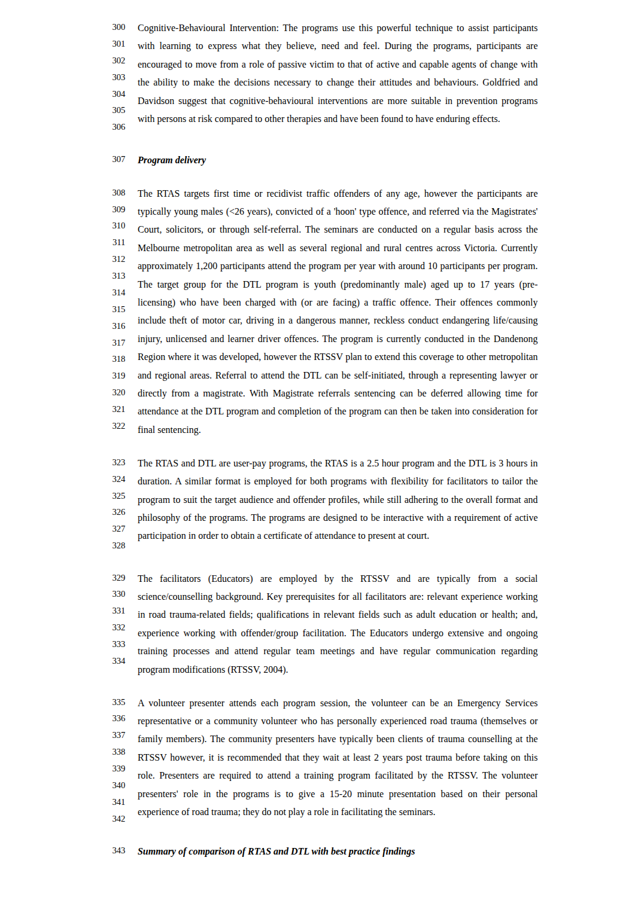300 301 302 303 304 305 306
Cognitive-Behavioural Intervention: The programs use this powerful technique to assist participants with learning to express what they believe, need and feel. During the programs, participants are encouraged to move from a role of passive victim to that of active and capable agents of change with the ability to make the decisions necessary to change their attitudes and behaviours. Goldfried and Davidson suggest that cognitive-behavioural interventions are more suitable in prevention programs with persons at risk compared to other therapies and have been found to have enduring effects.
307
Program delivery
308 309 310 311 312 313 314 315 316 317 318 319 320 321 322
The RTAS targets first time or recidivist traffic offenders of any age, however the participants are typically young males (<26 years), convicted of a 'hoon' type offence, and referred via the Magistrates' Court, solicitors, or through self-referral. The seminars are conducted on a regular basis across the Melbourne metropolitan area as well as several regional and rural centres across Victoria. Currently approximately 1,200 participants attend the program per year with around 10 participants per program. The target group for the DTL program is youth (predominantly male) aged up to 17 years (pre-licensing) who have been charged with (or are facing) a traffic offence. Their offences commonly include theft of motor car, driving in a dangerous manner, reckless conduct endangering life/causing injury, unlicensed and learner driver offences. The program is currently conducted in the Dandenong Region where it was developed, however the RTSSV plan to extend this coverage to other metropolitan and regional areas. Referral to attend the DTL can be self-initiated, through a representing lawyer or directly from a magistrate. With Magistrate referrals sentencing can be deferred allowing time for attendance at the DTL program and completion of the program can then be taken into consideration for final sentencing.
323 324 325 326 327 328
The RTAS and DTL are user-pay programs, the RTAS is a 2.5 hour program and the DTL is 3 hours in duration. A similar format is employed for both programs with flexibility for facilitators to tailor the program to suit the target audience and offender profiles, while still adhering to the overall format and philosophy of the programs. The programs are designed to be interactive with a requirement of active participation in order to obtain a certificate of attendance to present at court.
329 330 331 332 333 334
The facilitators (Educators) are employed by the RTSSV and are typically from a social science/counselling background. Key prerequisites for all facilitators are: relevant experience working in road trauma-related fields; qualifications in relevant fields such as adult education or health; and, experience working with offender/group facilitation. The Educators undergo extensive and ongoing training processes and attend regular team meetings and have regular communication regarding program modifications (RTSSV, 2004).
335 336 337 338 339 340 341 342
A volunteer presenter attends each program session, the volunteer can be an Emergency Services representative or a community volunteer who has personally experienced road trauma (themselves or family members). The community presenters have typically been clients of trauma counselling at the RTSSV however, it is recommended that they wait at least 2 years post trauma before taking on this role. Presenters are required to attend a training program facilitated by the RTSSV. The volunteer presenters' role in the programs is to give a 15-20 minute presentation based on their personal experience of road trauma; they do not play a role in facilitating the seminars.
343
Summary of comparison of RTAS and DTL with best practice findings